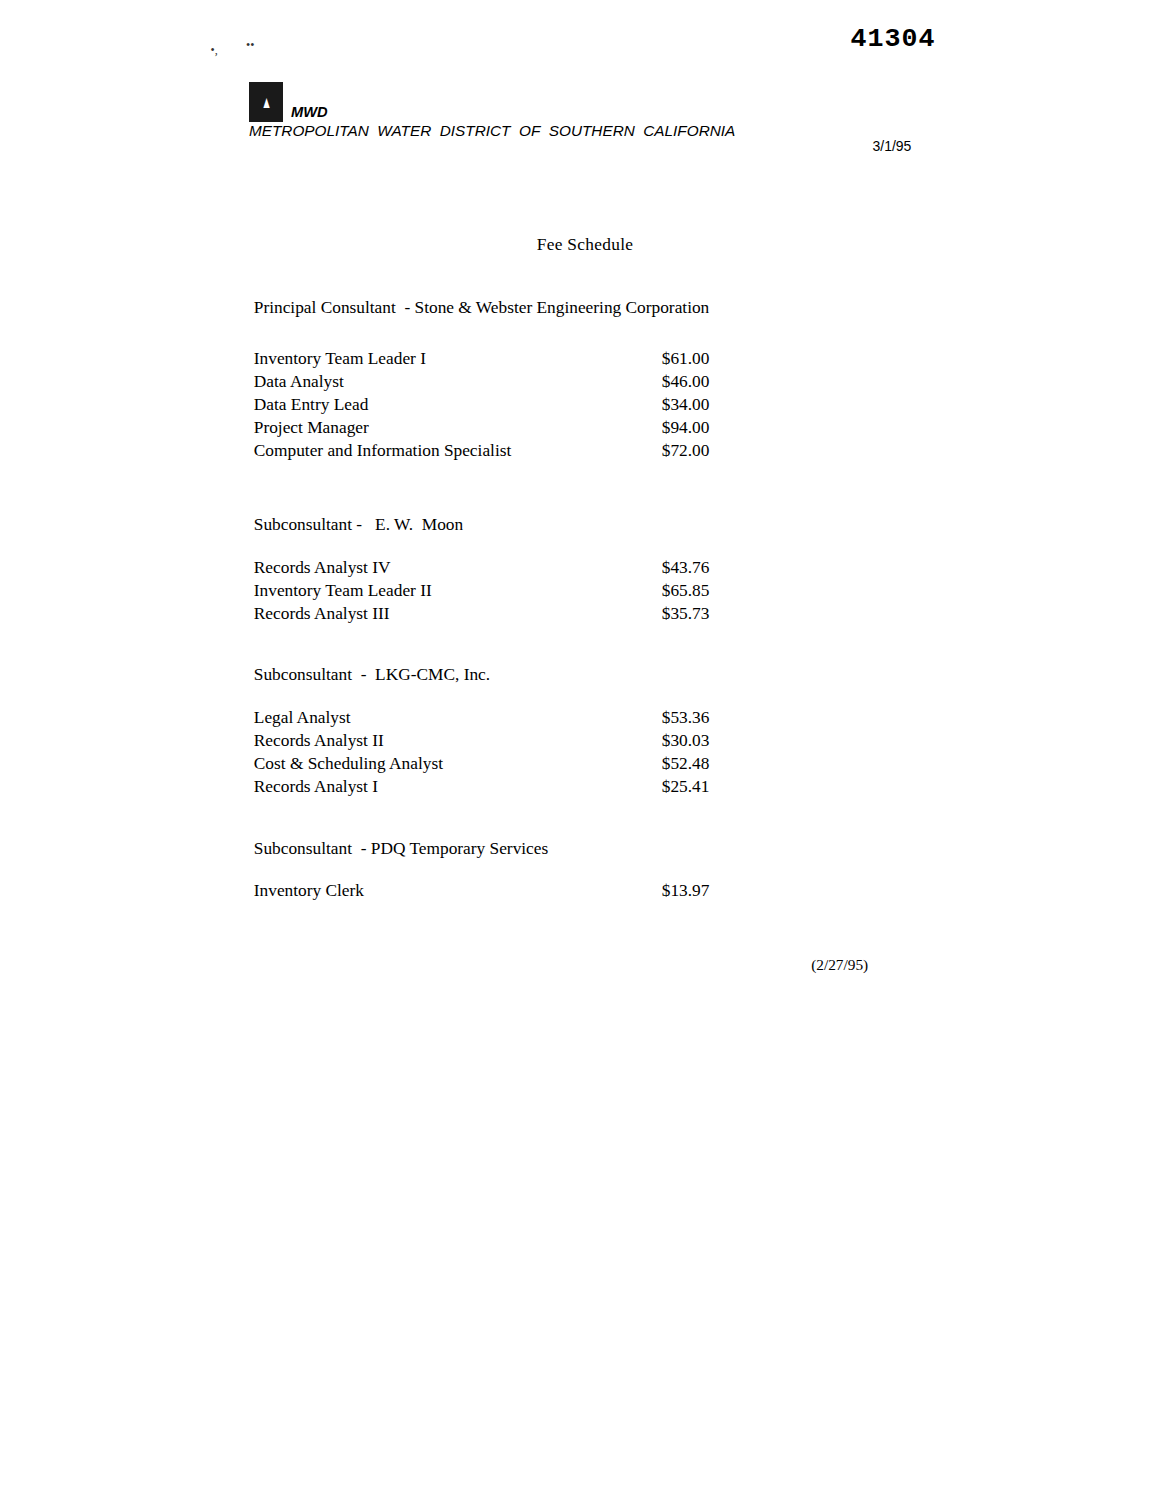41304
•,
••
▲
MWD
METROPOLITAN WATER DISTRICT OF SOUTHERN CALIFORNIA
3/1/95
Fee Schedule
Principal Consultant - Stone & Webster Engineering Corporation
| Inventory Team Leader I | $61.00 |
| Data Analyst | $46.00 |
| Data Entry Lead | $34.00 |
| Project Manager | $94.00 |
| Computer and Information Specialist | $72.00 |
Subconsultant - E. W. Moon
| Records Analyst IV | $43.76 |
| Inventory Team Leader II | $65.85 |
| Records Analyst III | $35.73 |
Subconsultant - LKG-CMC, Inc.
| Legal Analyst | $53.36 |
| Records Analyst II | $30.03 |
| Cost & Scheduling Analyst | $52.48 |
| Records Analyst I | $25.41 |
Subconsultant - PDQ Temporary Services
| Inventory Clerk | $13.97 |
(2/27/95)